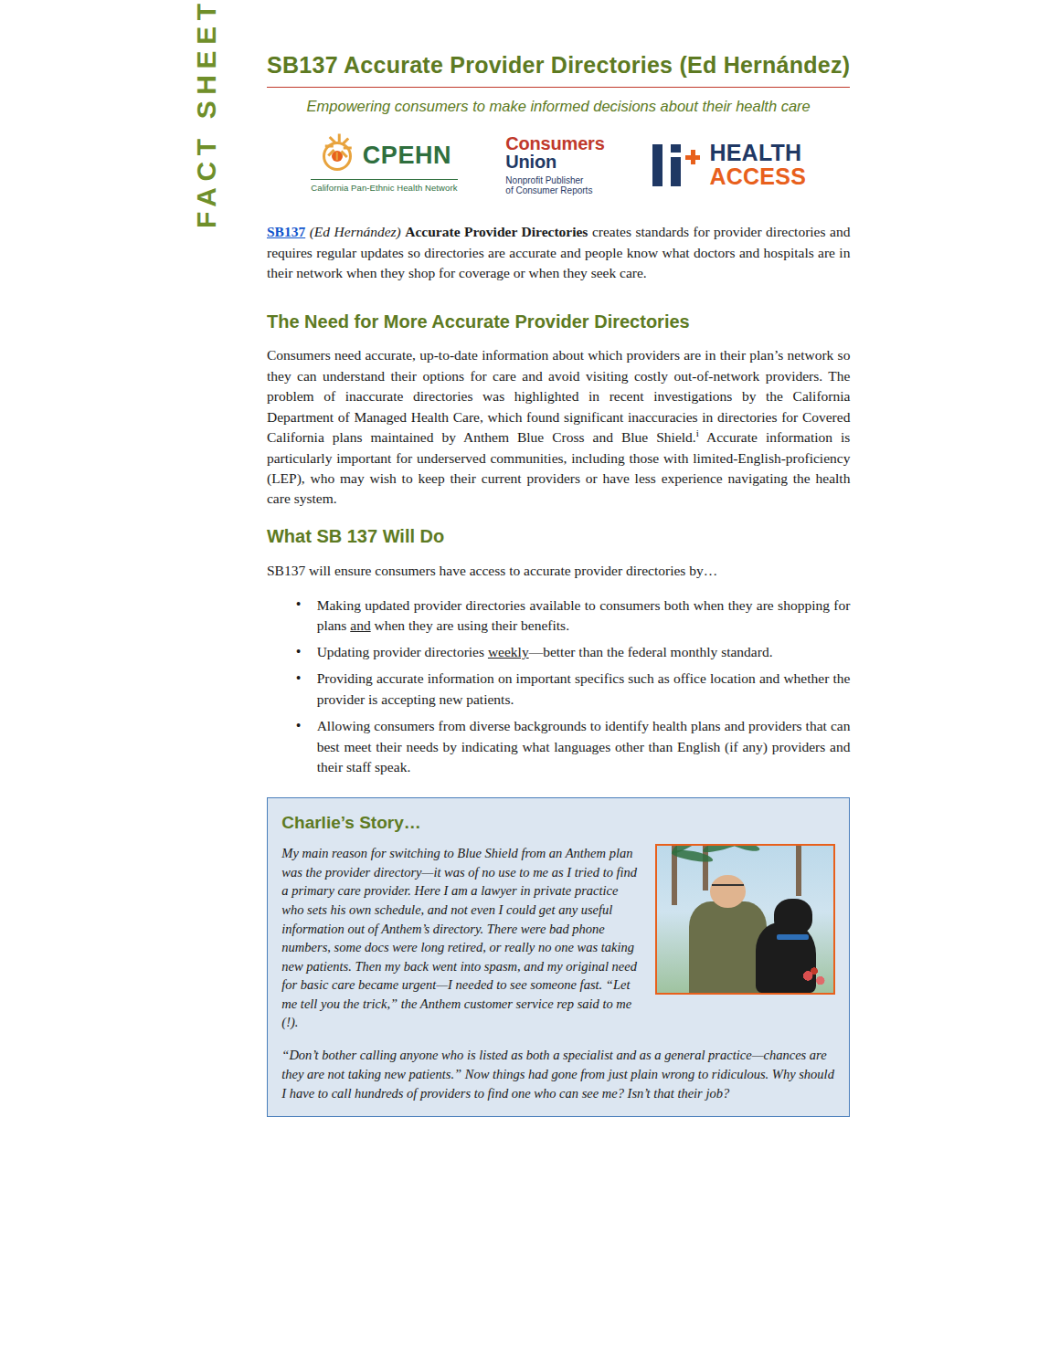FACT SHEET
SB137 Accurate Provider Directories (Ed Hernández)
Empowering consumers to make informed decisions about their health care
CPEHN
California Pan-Ethnic Health Network
Consumers
Union
Nonprofit Publisher
of Consumer Reports
HEALTH
ACCESS
SB137 (Ed Hernández) Accurate Provider Directories creates standards for provider directories and requires regular updates so directories are accurate and people know what doctors and hospitals are in their network when they shop for coverage or when they seek care.
The Need for More Accurate Provider Directories
Consumers need accurate, up-to-date information about which providers are in their plan’s network so they can understand their options for care and avoid visiting costly out-of-network providers. The problem of inaccurate directories was highlighted in recent investigations by the California Department of Managed Health Care, which found significant inaccuracies in directories for Covered California plans maintained by Anthem Blue Cross and Blue Shield.i Accurate information is particularly important for underserved communities, including those with limited-English-proficiency (LEP), who may wish to keep their current providers or have less experience navigating the health care system.
What SB 137 Will Do
SB137 will ensure consumers have access to accurate provider directories by…
Making updated provider directories available to consumers both when they are shopping for plans and when they are using their benefits.
Updating provider directories weekly—better than the federal monthly standard.
Providing accurate information on important specifics such as office location and whether the provider is accepting new patients.
Allowing consumers from diverse backgrounds to identify health plans and providers that can best meet their needs by indicating what languages other than English (if any) providers and their staff speak.
Charlie’s Story…
My main reason for switching to Blue Shield from an Anthem plan was the provider directory—it was of no use to me as I tried to find a primary care provider. Here I am a lawyer in private practice who sets his own schedule, and not even I could get any useful information out of Anthem’s directory. There were bad phone numbers, some docs were long retired, or really no one was taking new patients. Then my back went into spasm, and my original need for basic care became urgent—I needed to see someone fast. “Let me tell you the trick,” the Anthem customer service rep said to me (!).
“Don’t bother calling anyone who is listed as both a specialist and as a general practice—chances are they are not taking new patients.” Now things had gone from just plain wrong to ridiculous. Why should I have to call hundreds of providers to find one who can see me? Isn’t that their job?